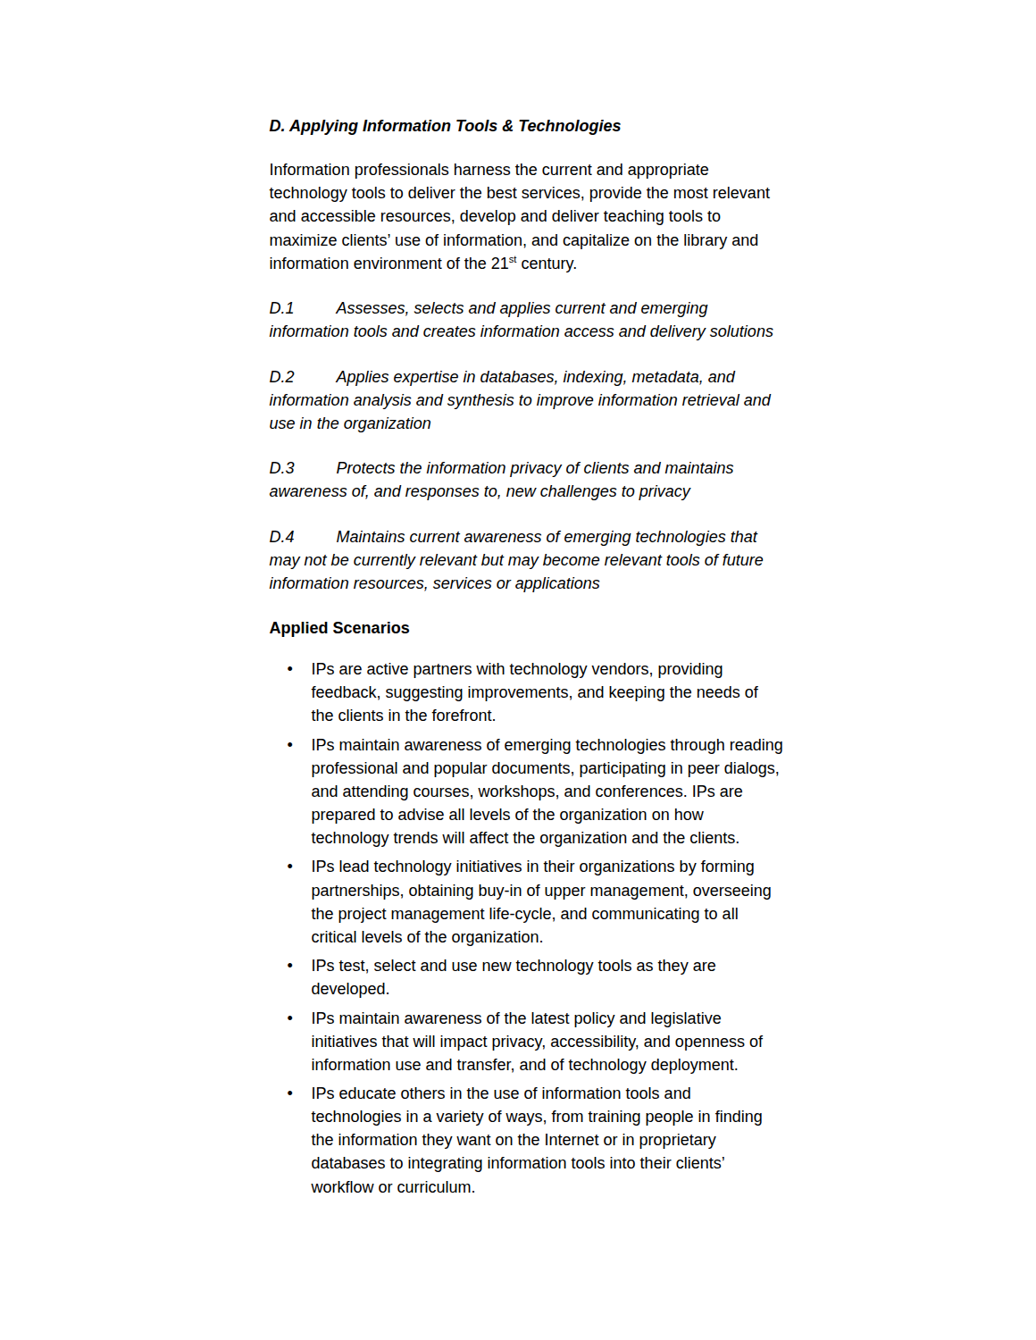D. Applying Information Tools & Technologies
Information professionals harness the current and appropriate technology tools to deliver the best services, provide the most relevant and accessible resources, develop and deliver teaching tools to maximize clients’ use of information, and capitalize on the library and information environment of the 21st century.
D.1 Assesses, selects and applies current and emerging information tools and creates information access and delivery solutions
D.2 Applies expertise in databases, indexing, metadata, and information analysis and synthesis to improve information retrieval and use in the organization
D.3 Protects the information privacy of clients and maintains awareness of, and responses to, new challenges to privacy
D.4 Maintains current awareness of emerging technologies that may not be currently relevant but may become relevant tools of future information resources, services or applications
Applied Scenarios
IPs are active partners with technology vendors, providing feedback, suggesting improvements, and keeping the needs of the clients in the forefront.
IPs maintain awareness of emerging technologies through reading professional and popular documents, participating in peer dialogs, and attending courses, workshops, and conferences. IPs are prepared to advise all levels of the organization on how technology trends will affect the organization and the clients.
IPs lead technology initiatives in their organizations by forming partnerships, obtaining buy-in of upper management, overseeing the project management life-cycle, and communicating to all critical levels of the organization.
IPs test, select and use new technology tools as they are developed.
IPs maintain awareness of the latest policy and legislative initiatives that will impact privacy, accessibility, and openness of information use and transfer, and of technology deployment.
IPs educate others in the use of information tools and technologies in a variety of ways, from training people in finding the information they want on the Internet or in proprietary databases to integrating information tools into their clients’ workflow or curriculum.